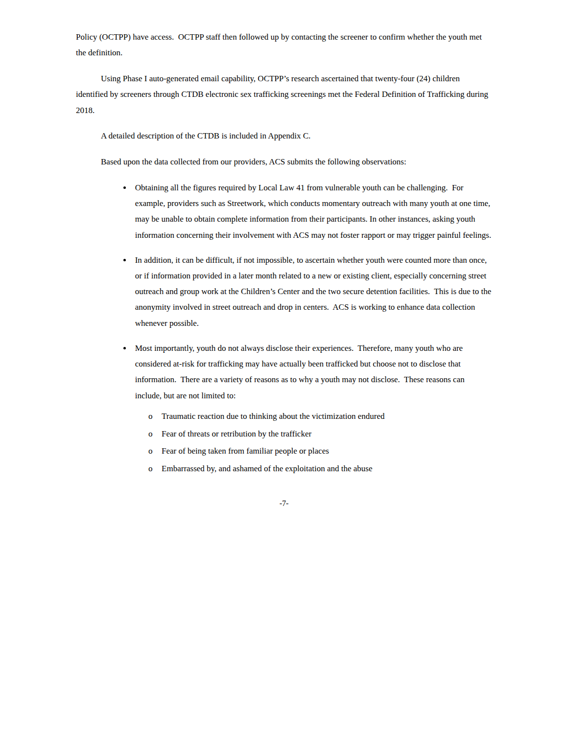Policy (OCTPP) have access. OCTPP staff then followed up by contacting the screener to confirm whether the youth met the definition.
Using Phase I auto-generated email capability, OCTPP’s research ascertained that twenty-four (24) children identified by screeners through CTDB electronic sex trafficking screenings met the Federal Definition of Trafficking during 2018.
A detailed description of the CTDB is included in Appendix C.
Based upon the data collected from our providers, ACS submits the following observations:
Obtaining all the figures required by Local Law 41 from vulnerable youth can be challenging. For example, providers such as Streetwork, which conducts momentary outreach with many youth at one time, may be unable to obtain complete information from their participants. In other instances, asking youth information concerning their involvement with ACS may not foster rapport or may trigger painful feelings.
In addition, it can be difficult, if not impossible, to ascertain whether youth were counted more than once, or if information provided in a later month related to a new or existing client, especially concerning street outreach and group work at the Children’s Center and the two secure detention facilities. This is due to the anonymity involved in street outreach and drop in centers. ACS is working to enhance data collection whenever possible.
Most importantly, youth do not always disclose their experiences. Therefore, many youth who are considered at-risk for trafficking may have actually been trafficked but choose not to disclose that information. There are a variety of reasons as to why a youth may not disclose. These reasons can include, but are not limited to:
Traumatic reaction due to thinking about the victimization endured
Fear of threats or retribution by the trafficker
Fear of being taken from familiar people or places
Embarrassed by, and ashamed of the exploitation and the abuse
-7-